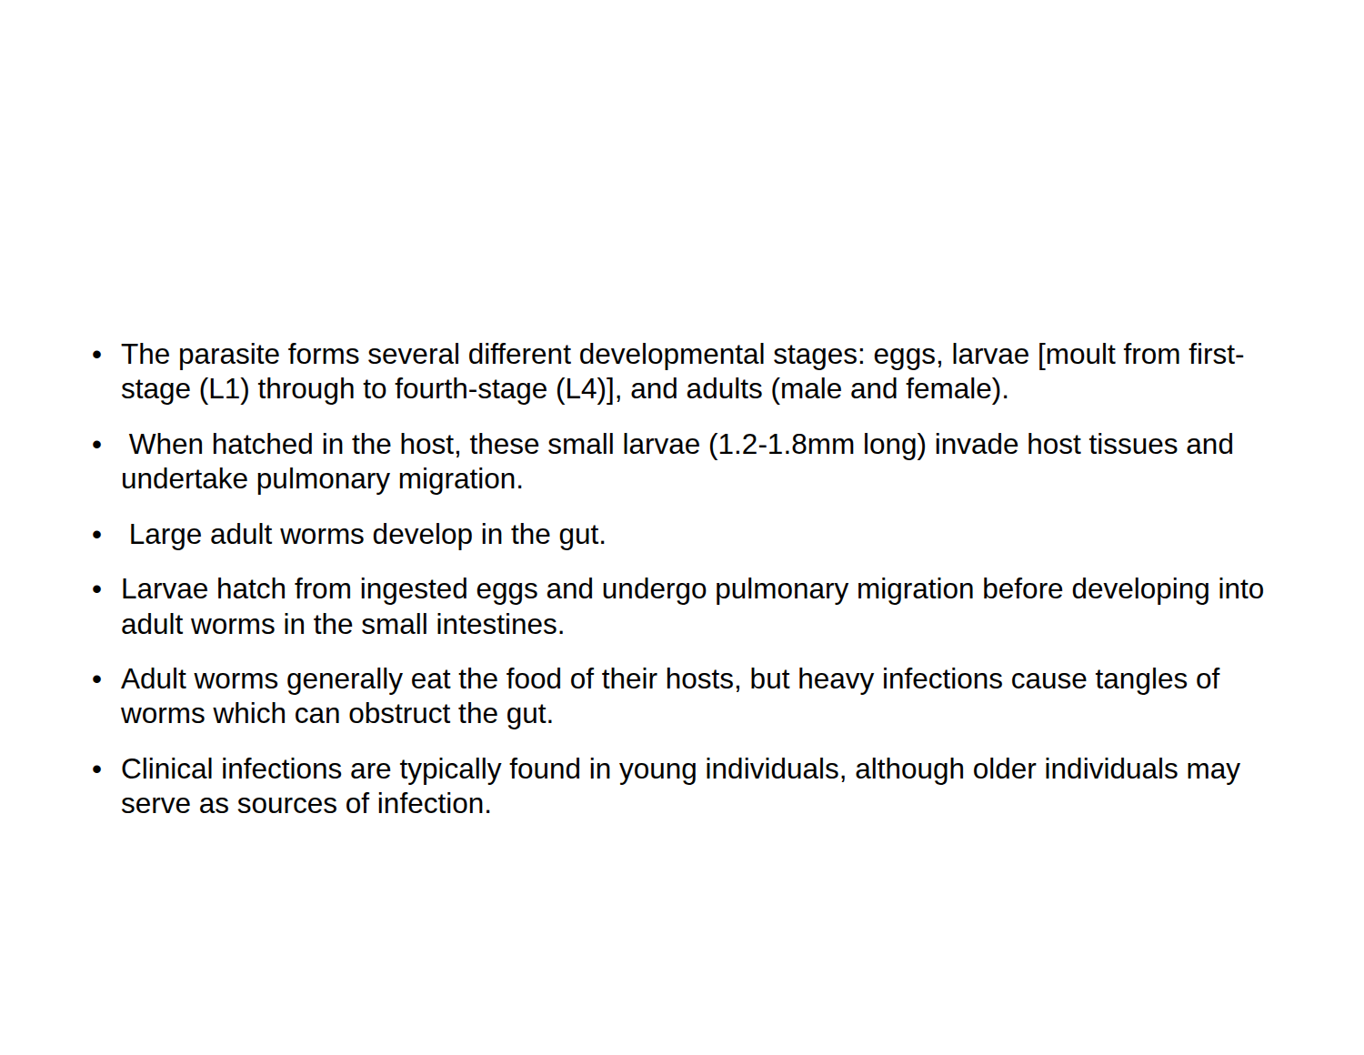The parasite forms several different developmental stages: eggs, larvae [moult from first-stage (L1) through to fourth-stage (L4)], and adults (male and female).
When hatched in the host, these small larvae (1.2-1.8mm long) invade host tissues and undertake pulmonary migration.
Large adult worms develop in the gut.
Larvae hatch from ingested eggs and undergo pulmonary migration before developing into adult worms in the small intestines.
Adult worms generally eat the food of their hosts, but heavy infections cause tangles of worms which can obstruct the gut.
Clinical infections are typically found in young individuals, although older individuals may serve as sources of infection.